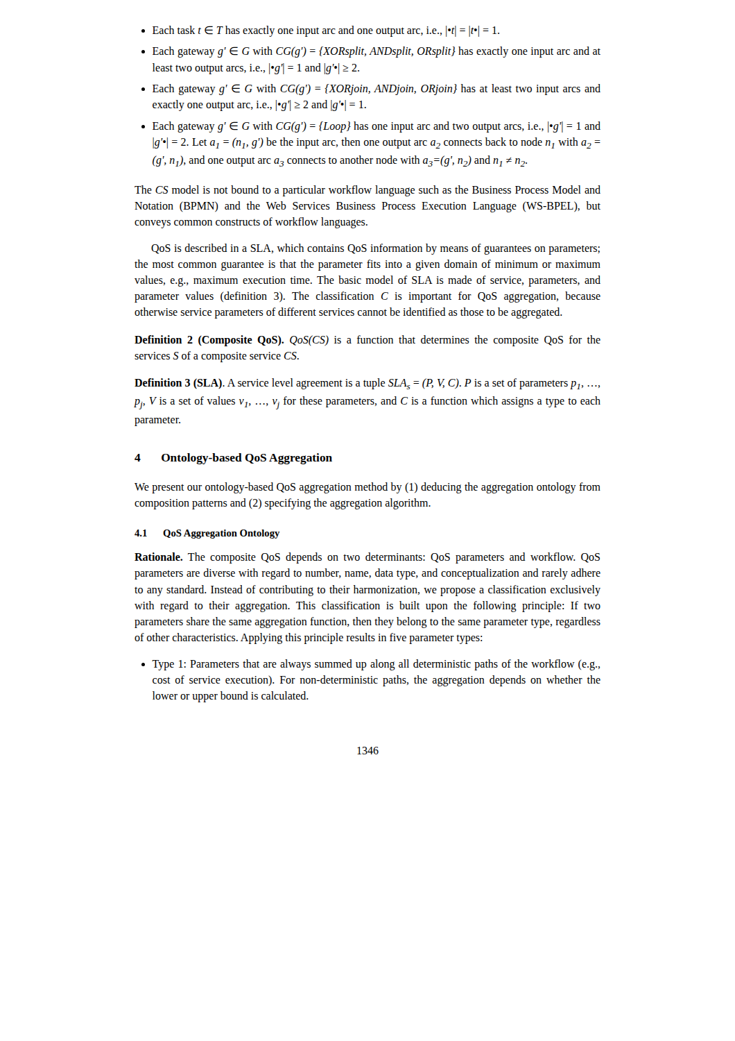Each task t ∈ T has exactly one input arc and one output arc, i.e., |•t| = |t•| = 1.
Each gateway g' ∈ G with CG(g') = {XORsplit, ANDsplit, ORsplit} has exactly one input arc and at least two output arcs, i.e., |•g'| = 1 and |g'•| ≥ 2.
Each gateway g' ∈ G with CG(g') = {XORjoin, ANDjoin, ORjoin} has at least two input arcs and exactly one output arc, i.e., |•g'| ≥ 2 and |g'•| = 1.
Each gateway g' ∈ G with CG(g') = {Loop} has one input arc and two output arcs, i.e., |•g'| = 1 and |g'•| = 2. Let a1 = (n1, g') be the input arc, then one output arc a2 connects back to node n1 with a2 = (g', n1), and one output arc a3 connects to another node with a3=(g', n2) and n1 ≠ n2.
The CS model is not bound to a particular workflow language such as the Business Process Model and Notation (BPMN) and the Web Services Business Process Execution Language (WS-BPEL), but conveys common constructs of workflow languages.
QoS is described in a SLA, which contains QoS information by means of guarantees on parameters; the most common guarantee is that the parameter fits into a given domain of minimum or maximum values, e.g., maximum execution time. The basic model of SLA is made of service, parameters, and parameter values (definition 3). The classification C is important for QoS aggregation, because otherwise service parameters of different services cannot be identified as those to be aggregated.
Definition 2 (Composite QoS). QoS(CS) is a function that determines the composite QoS for the services S of a composite service CS.
Definition 3 (SLA). A service level agreement is a tuple SLAs = (P, V, C). P is a set of parameters p1, …, pj, V is a set of values v1, …, vj for these parameters, and C is a function which assigns a type to each parameter.
4 Ontology-based QoS Aggregation
We present our ontology-based QoS aggregation method by (1) deducing the aggregation ontology from composition patterns and (2) specifying the aggregation algorithm.
4.1 QoS Aggregation Ontology
Rationale. The composite QoS depends on two determinants: QoS parameters and workflow. QoS parameters are diverse with regard to number, name, data type, and conceptualization and rarely adhere to any standard. Instead of contributing to their harmonization, we propose a classification exclusively with regard to their aggregation. This classification is built upon the following principle: If two parameters share the same aggregation function, then they belong to the same parameter type, regardless of other characteristics. Applying this principle results in five parameter types:
Type 1: Parameters that are always summed up along all deterministic paths of the workflow (e.g., cost of service execution). For non-deterministic paths, the aggregation depends on whether the lower or upper bound is calculated.
1346